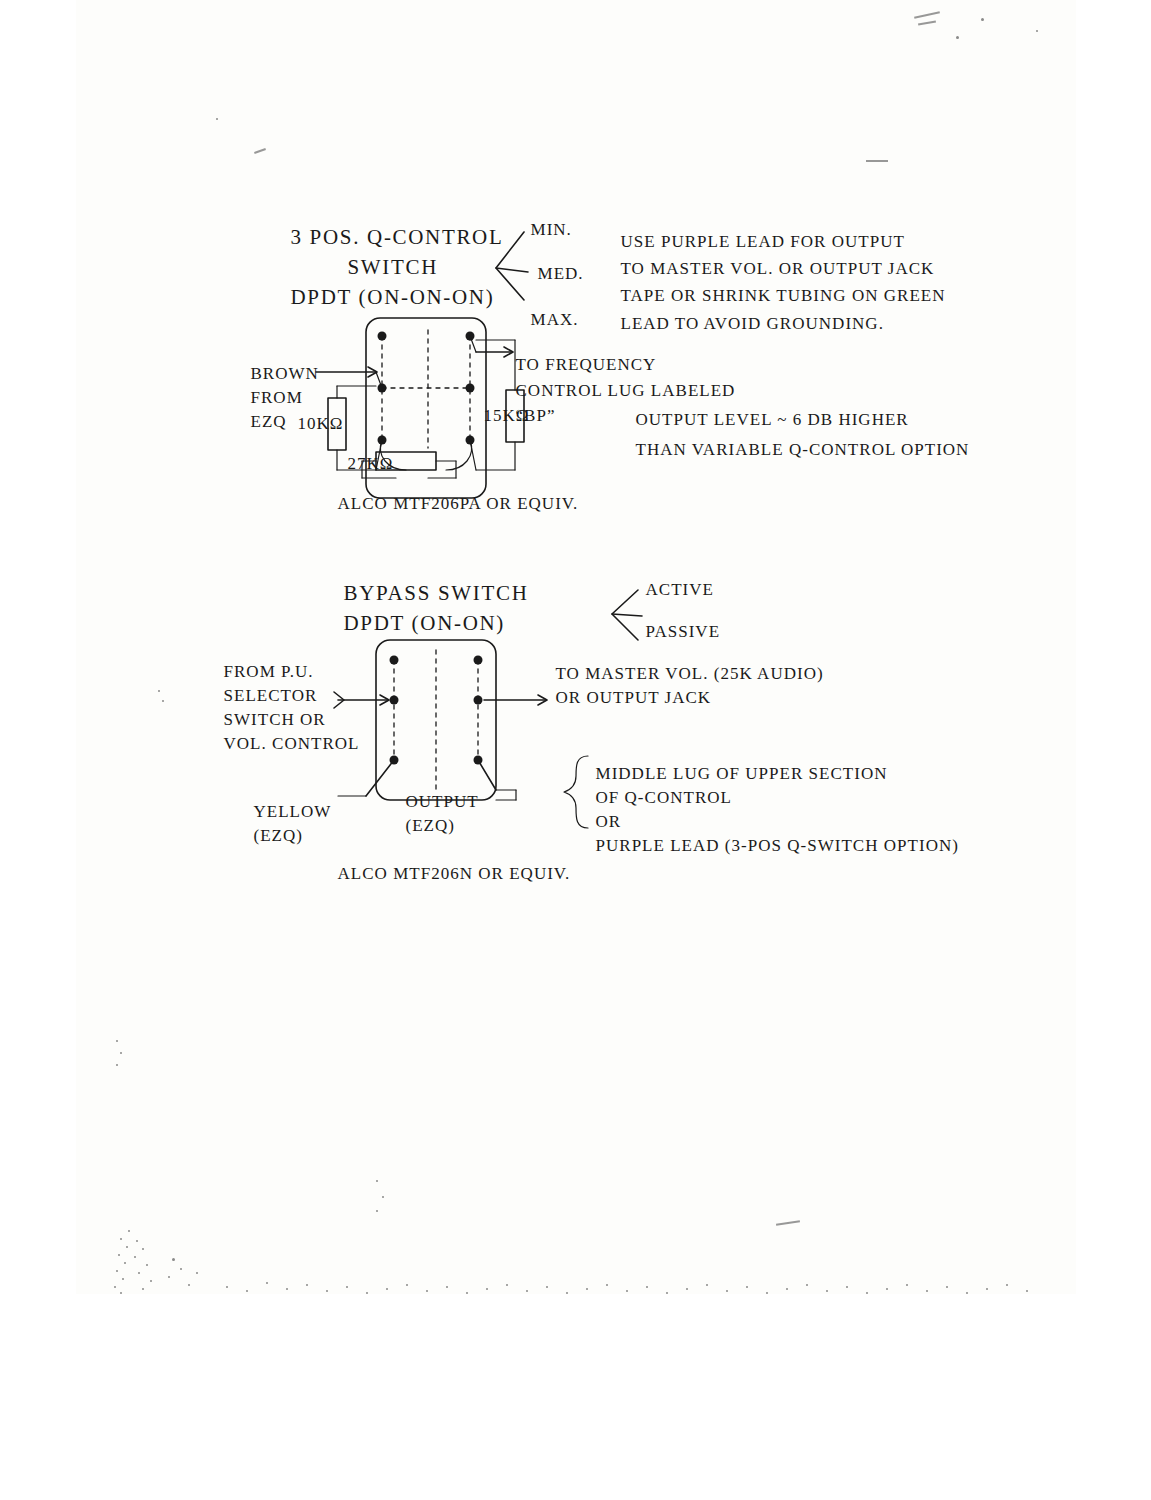3 POS. Q‑CONTROL
SWITCH
DPDT (ON‑ON‑ON)
MIN.
MED.
MAX.
USE PURPLE LEAD FOR OUTPUT
TO MASTER VOL. OR OUTPUT JACK
TAPE OR SHRINK TUBING ON GREEN
LEAD TO AVOID GROUNDING.
BROWN
FROM
EZQ
TO FREQUENCY
CONTROL LUG LABELED “BP”
10KΩ
15KΩ
27KΩ
ALCO MTF206PA OR EQUIV.
OUTPUT LEVEL ~ 6 dB HIGHER
THAN VARIABLE Q‑CONTROL OPTION
BYPASS SWITCH
DPDT (ON‑ON)
ACTIVE
PASSIVE
FROM P.U.
SELECTOR
SWITCH OR
VOL. CONTROL
TO MASTER VOL. (25K AUDIO)
OR OUTPUT JACK
YELLOW
(EZQ)
OUTPUT
(EZQ)
MIDDLE LUG OF UPPER SECTION
OF Q‑CONTROL
OR
PURPLE LEAD (3‑POS Q‑SWITCH OPTION)
ALCO MTF206N OR EQUIV.